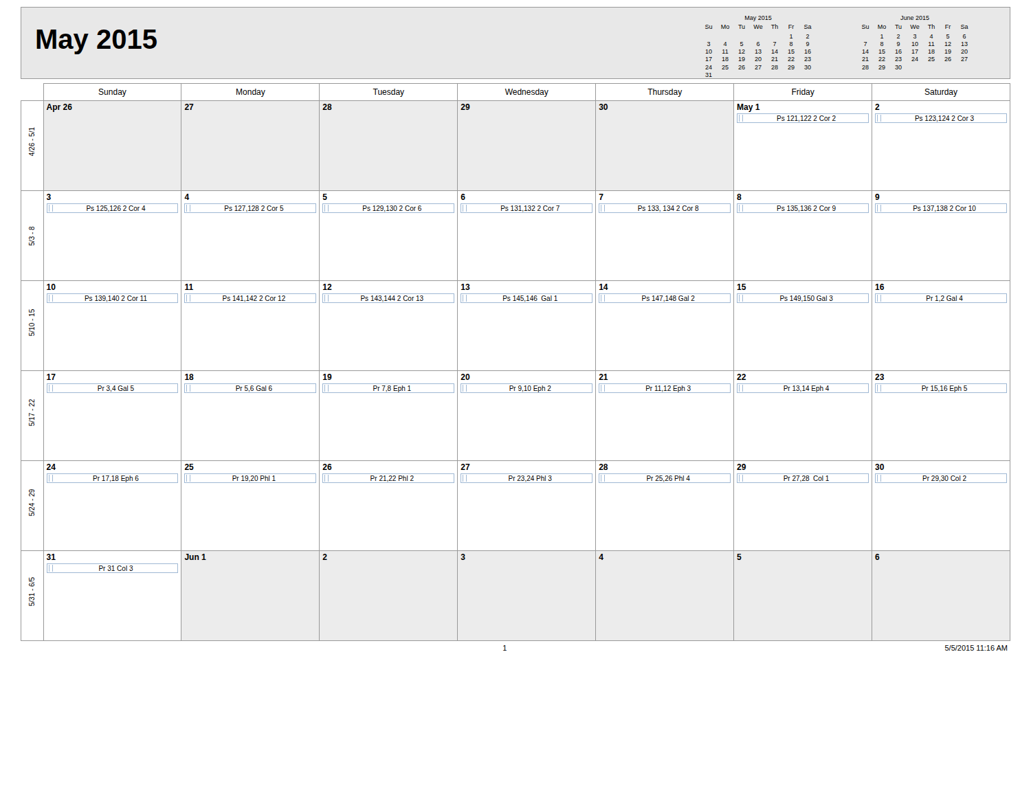May 2015
May 2015
| Su | Mo | Tu | We | Th | Fr | Sa |
| --- | --- | --- | --- | --- | --- | --- |
| | | | | | 1 | 2 |
| 3 | 4 | 5 | 6 | 7 | 8 | 9 |
| 10 | 11 | 12 | 13 | 14 | 15 | 16 |
| 17 | 18 | 19 | 20 | 21 | 22 | 23 |
| 24 | 25 | 26 | 27 | 28 | 29 | 30 |
| 31 | | | | | | |
June 2015
| Su | Mo | Tu | We | Th | Fr | Sa |
| --- | --- | --- | --- | --- | --- | --- |
| | 1 | 2 | 3 | 4 | 5 | 6 |
| 7 | 8 | 9 | 10 | 11 | 12 | 13 |
| 14 | 15 | 16 | 17 | 18 | 19 | 20 |
| 21 | 22 | 23 | 24 | 25 | 26 | 27 |
| 28 | 29 | 30 | | | | |
| | Sunday | Monday | Tuesday | Wednesday | Thursday | Friday | Saturday |
| --- | --- | --- | --- | --- | --- | --- | --- |
| 4/26 - 5/1 | Apr 26 | 27 | 28 | 29 | 30 | May 1 Ps 121,122 2 Cor 2 | 2 Ps 123,124 2 Cor 3 |
| 5/3 - 8 | 3 Ps 125,126 2 Cor 4 | 4 Ps 127,128 2 Cor 5 | 5 Ps 129,130 2 Cor 6 | 6 Ps 131,132 2 Cor 7 | 7 Ps 133, 134 2 Cor 8 | 8 Ps 135,136 2 Cor 9 | 9 Ps 137,138 2 Cor 10 |
| 5/10 - 15 | 10 Ps 139,140 2 Cor 11 | 11 Ps 141,142 2 Cor 12 | 12 Ps 143,144 2 Cor 13 | 13 Ps 145,146 Gal 1 | 14 Ps 147,148 Gal 2 | 15 Ps 149,150 Gal 3 | 16 Pr 1,2 Gal 4 |
| 5/17 - 22 | 17 Pr 3,4 Gal 5 | 18 Pr 5,6 Gal 6 | 19 Pr 7,8 Eph 1 | 20 Pr 9,10 Eph 2 | 21 Pr 11,12 Eph 3 | 22 Pr 13,14 Eph 4 | 23 Pr 15,16 Eph 5 |
| 5/24 - 29 | 24 Pr 17,18 Eph 6 | 25 Pr 19,20 Phl 1 | 26 Pr 21,22 Phl 2 | 27 Pr 23,24 Phl 3 | 28 Pr 25,26 Phl 4 | 29 Pr 27,28 Col 1 | 30 Pr 29,30 Col 2 |
| 5/31 - 6/5 | 31 Pr 31 Col 3 | Jun 1 | 2 | 3 | 4 | 5 | 6 |
1
5/5/2015 11:16 AM